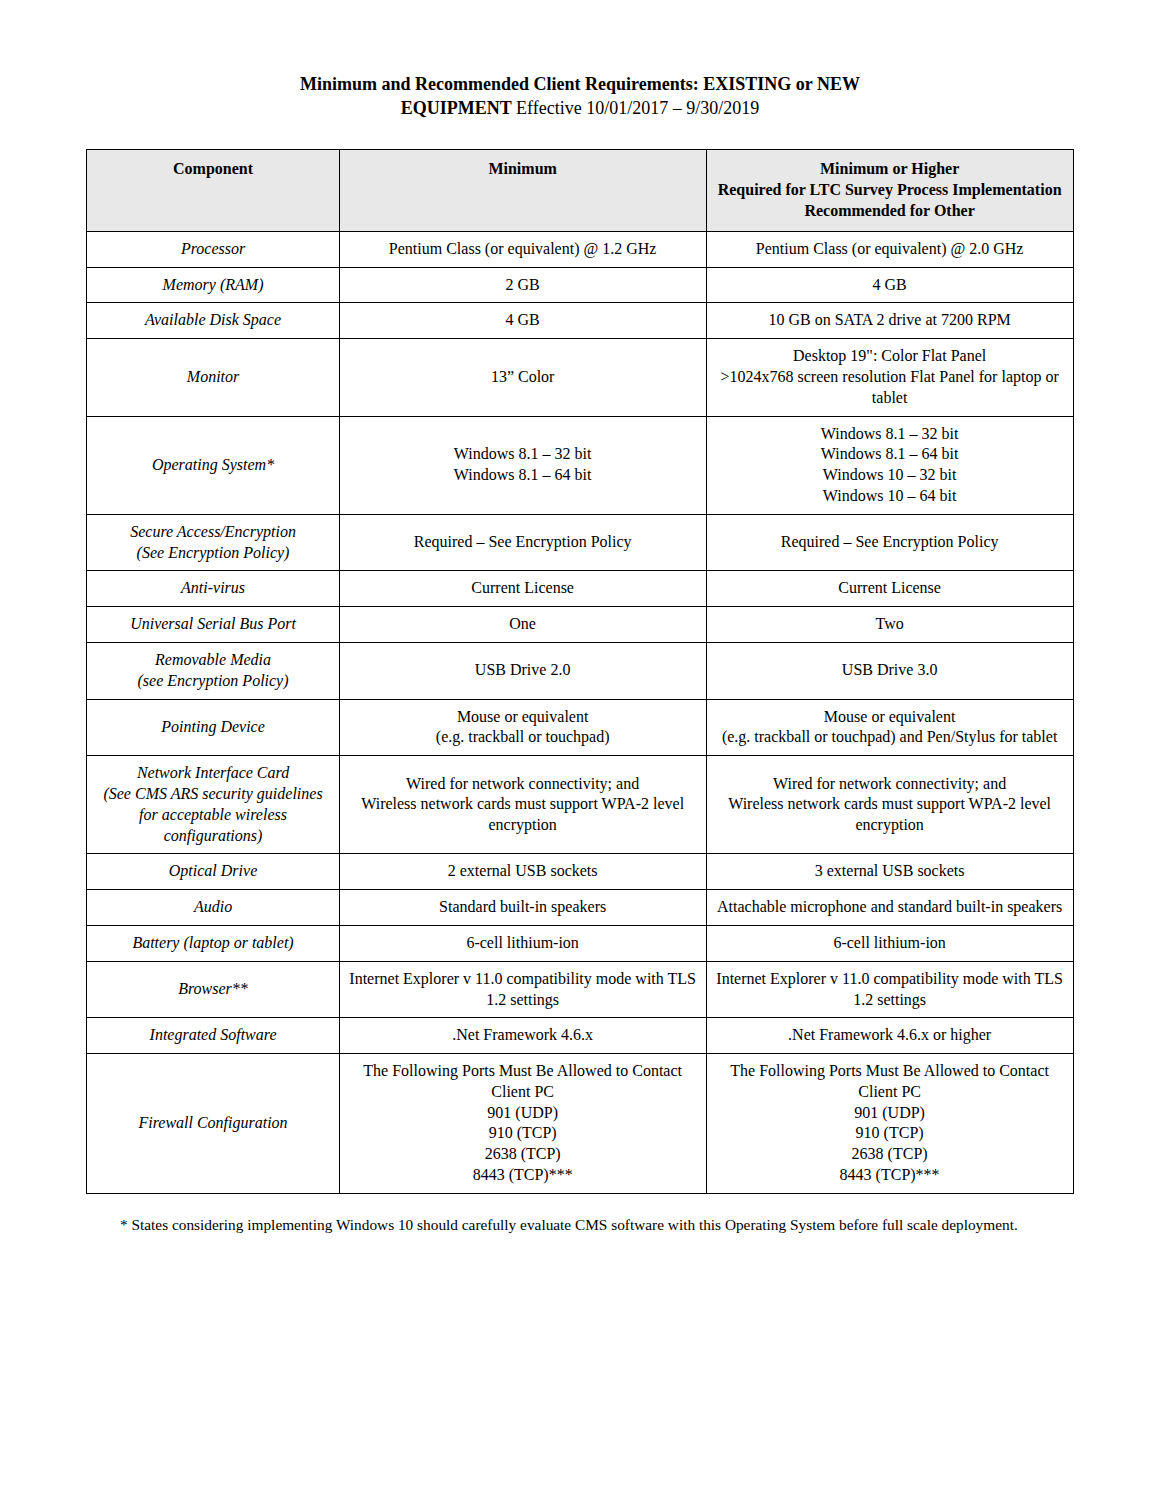Minimum and Recommended Client Requirements: EXISTING or NEW
EQUIPMENT Effective 10/01/2017 – 9/30/2019
| Component | Minimum | Minimum or Higher Required for LTC Survey Process Implementation Recommended for Other |
| --- | --- | --- |
| Processor | Pentium Class (or equivalent) @ 1.2 GHz | Pentium Class (or equivalent) @ 2.0 GHz |
| Memory (RAM) | 2 GB | 4 GB |
| Available Disk Space | 4 GB | 10 GB on SATA 2 drive at 7200 RPM |
| Monitor | 13” Color | Desktop 19": Color Flat Panel >1024x768 screen resolution Flat Panel for laptop or tablet |
| Operating System* | Windows 8.1 – 32 bit Windows 8.1 – 64 bit | Windows 8.1 – 32 bit Windows 8.1 – 64 bit Windows 10 – 32 bit Windows 10 – 64 bit |
| Secure Access/Encryption (See Encryption Policy) | Required – See Encryption Policy | Required – See Encryption Policy |
| Anti-virus | Current License | Current License |
| Universal Serial Bus Port | One | Two |
| Removable Media (see Encryption Policy) | USB Drive 2.0 | USB Drive 3.0 |
| Pointing Device | Mouse or equivalent (e.g. trackball or touchpad) | Mouse or equivalent (e.g. trackball or touchpad) and Pen/Stylus for tablet |
| Network Interface Card (See CMS ARS security guidelines for acceptable wireless configurations) | Wired for network connectivity; and Wireless network cards must support WPA-2 level encryption | Wired for network connectivity; and Wireless network cards must support WPA-2 level encryption |
| Optical Drive | 2 external USB sockets | 3 external USB sockets |
| Audio | Standard built-in speakers | Attachable microphone and standard built-in speakers |
| Battery (laptop or tablet) | 6-cell lithium-ion | 6-cell lithium-ion |
| Browser** | Internet Explorer v 11.0 compatibility mode with TLS 1.2 settings | Internet Explorer v 11.0 compatibility mode with TLS 1.2 settings |
| Integrated Software | .Net Framework 4.6.x | .Net Framework 4.6.x or higher |
| Firewall Configuration | The Following Ports Must Be Allowed to Contact Client PC 901 (UDP) 910 (TCP) 2638 (TCP) 8443 (TCP)*** | The Following Ports Must Be Allowed to Contact Client PC 901 (UDP) 910 (TCP) 2638 (TCP) 8443 (TCP)*** |
* States considering implementing Windows 10 should carefully evaluate CMS software with this Operating System before full scale deployment.